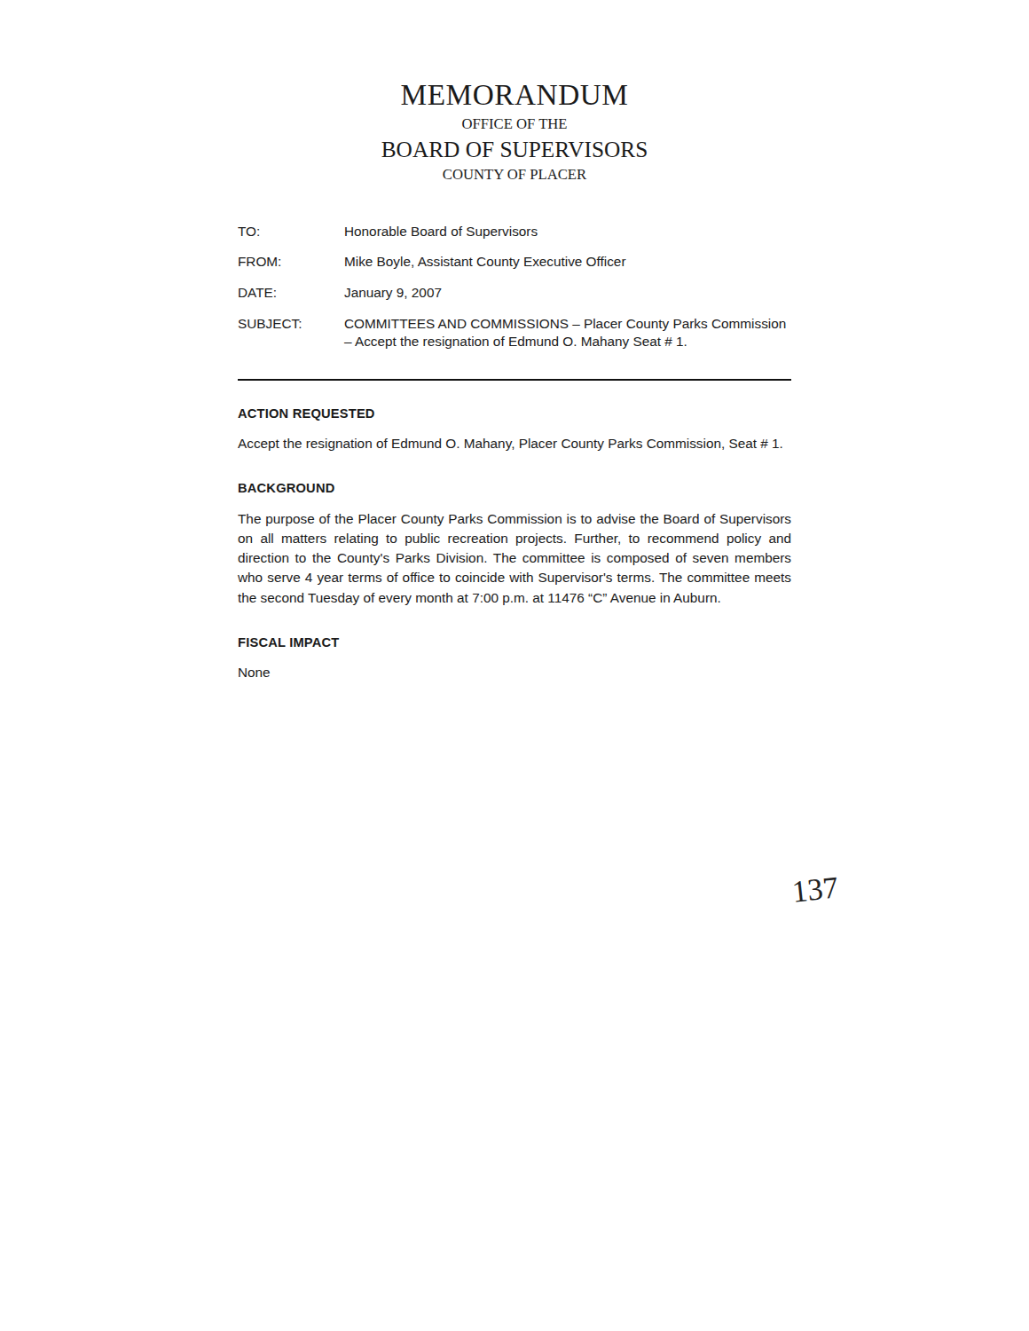MEMORANDUM
OFFICE OF THE
BOARD OF SUPERVISORS
COUNTY OF PLACER
| TO: | Honorable Board of Supervisors |
| FROM: | Mike Boyle, Assistant County Executive Officer |
| DATE: | January 9, 2007 |
| SUBJECT: | COMMITTEES AND COMMISSIONS – Placer County Parks Commission – Accept the resignation of Edmund O. Mahany Seat # 1. |
ACTION REQUESTED
Accept the resignation of Edmund O. Mahany, Placer County Parks Commission, Seat # 1.
BACKGROUND
The purpose of the Placer County Parks Commission is to advise the Board of Supervisors on all matters relating to public recreation projects. Further, to recommend policy and direction to the County's Parks Division. The committee is composed of seven members who serve 4 year terms of office to coincide with Supervisor's terms. The committee meets the second Tuesday of every month at 7:00 p.m. at 11476 “C” Avenue in Auburn.
FISCAL IMPACT
None
137